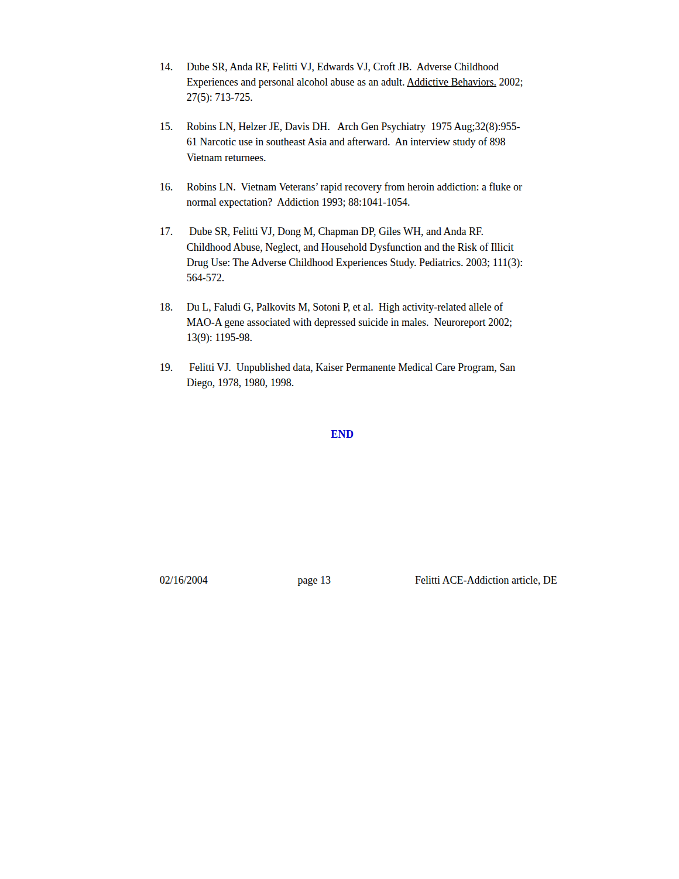14. Dube SR, Anda RF, Felitti VJ, Edwards VJ, Croft JB. Adverse Childhood Experiences and personal alcohol abuse as an adult. Addictive Behaviors. 2002; 27(5): 713-725.
15. Robins LN, Helzer JE, Davis DH. Arch Gen Psychiatry 1975 Aug;32(8):955-61 Narcotic use in southeast Asia and afterward. An interview study of 898 Vietnam returnees.
16. Robins LN. Vietnam Veterans’ rapid recovery from heroin addiction: a fluke or normal expectation? Addiction 1993; 88:1041-1054.
17. Dube SR, Felitti VJ, Dong M, Chapman DP, Giles WH, and Anda RF. Childhood Abuse, Neglect, and Household Dysfunction and the Risk of Illicit Drug Use: The Adverse Childhood Experiences Study. Pediatrics. 2003; 111(3): 564-572.
18. Du L, Faludi G, Palkovits M, Sotoni P, et al. High activity-related allele of MAO-A gene associated with depressed suicide in males. Neuroreport 2002; 13(9): 1195-98.
19. Felitti VJ. Unpublished data, Kaiser Permanente Medical Care Program, San Diego, 1978, 1980, 1998.
END
02/16/2004 page 13 Felitti ACE-Addiction article, DE